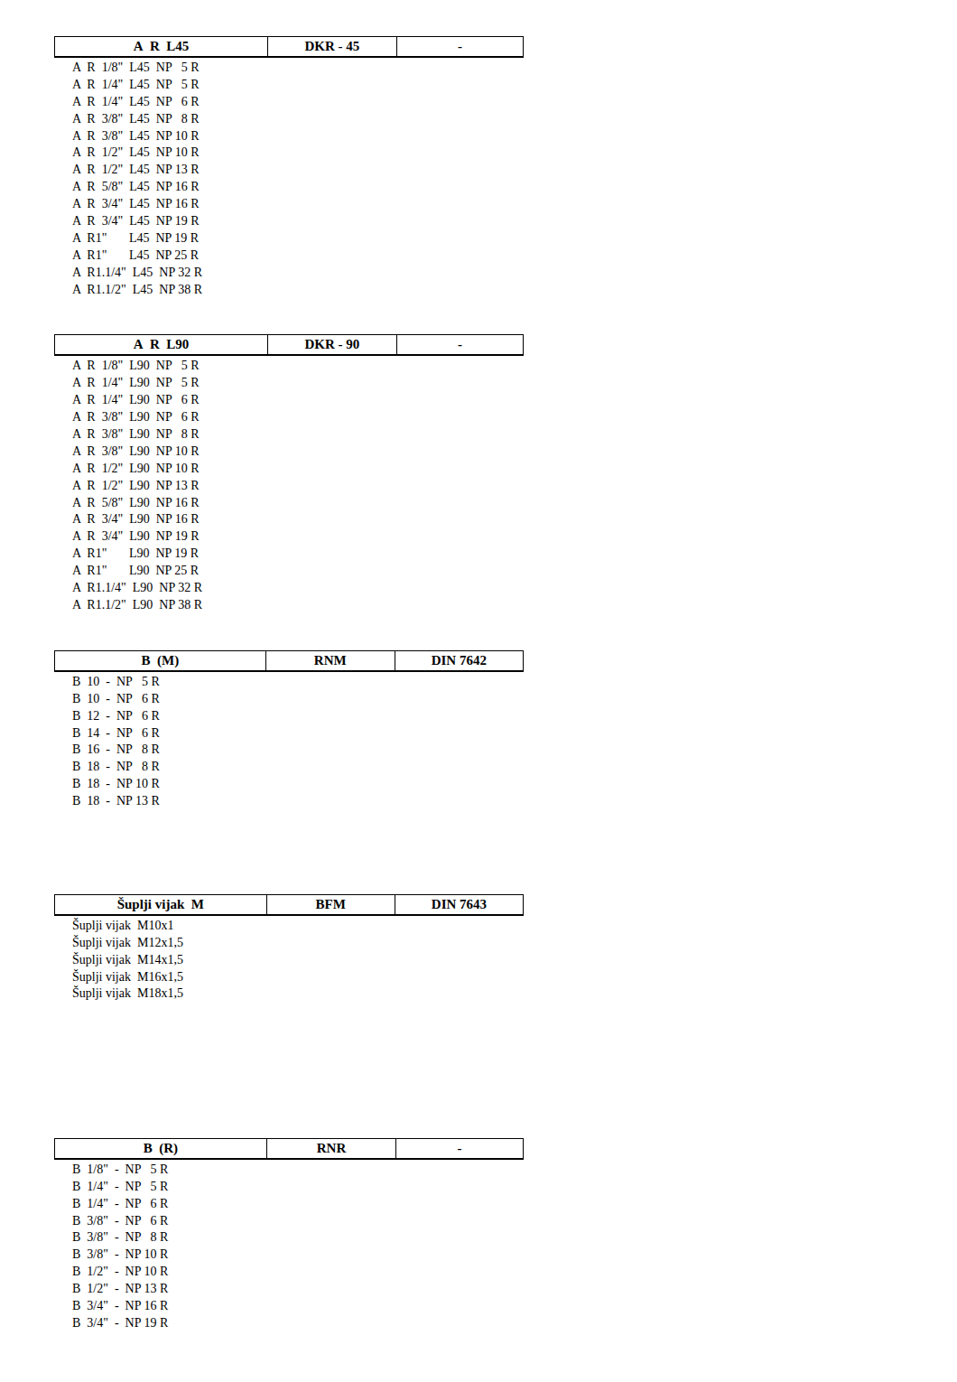| A R L45 | DKR - 45 | - |
A R 1/8" L45 NP 5 R
A R 1/4" L45 NP 5 R
A R 1/4" L45 NP 6 R
A R 3/8" L45 NP 8 R
A R 3/8" L45 NP 10 R
A R 1/2" L45 NP 10 R
A R 1/2" L45 NP 13 R
A R 5/8" L45 NP 16 R
A R 3/4" L45 NP 16 R
A R 3/4" L45 NP 19 R
A R1" L45 NP 19 R
A R1" L45 NP 25 R
A R1.1/4" L45 NP 32 R
A R1.1/2" L45 NP 38 R
| A R L90 | DKR - 90 | - |
A R 1/8" L90 NP 5 R
A R 1/4" L90 NP 5 R
A R 1/4" L90 NP 6 R
A R 3/8" L90 NP 6 R
A R 3/8" L90 NP 8 R
A R 3/8" L90 NP 10 R
A R 1/2" L90 NP 10 R
A R 1/2" L90 NP 13 R
A R 5/8" L90 NP 16 R
A R 3/4" L90 NP 16 R
A R 3/4" L90 NP 19 R
A R1" L90 NP 19 R
A R1" L90 NP 25 R
A R1.1/4" L90 NP 32 R
A R1.1/2" L90 NP 38 R
| B (M) | RNM | DIN 7642 |
B 10 - NP 5 R
B 10 - NP 6 R
B 12 - NP 6 R
B 14 - NP 6 R
B 16 - NP 8 R
B 18 - NP 8 R
B 18 - NP 10 R
B 18 - NP 13 R
| Šuplji vijak M | BFM | DIN 7643 |
Šuplji vijak M10x1
Šuplji vijak M12x1,5
Šuplji vijak M14x1,5
Šuplji vijak M16x1,5
Šuplji vijak M18x1,5
| B (R) | RNR | - |
B 1/8" - NP 5 R
B 1/4" - NP 5 R
B 1/4" - NP 6 R
B 3/8" - NP 6 R
B 3/8" - NP 8 R
B 3/8" - NP 10 R
B 1/2" - NP 10 R
B 1/2" - NP 13 R
B 3/4" - NP 16 R
B 3/4" - NP 19 R